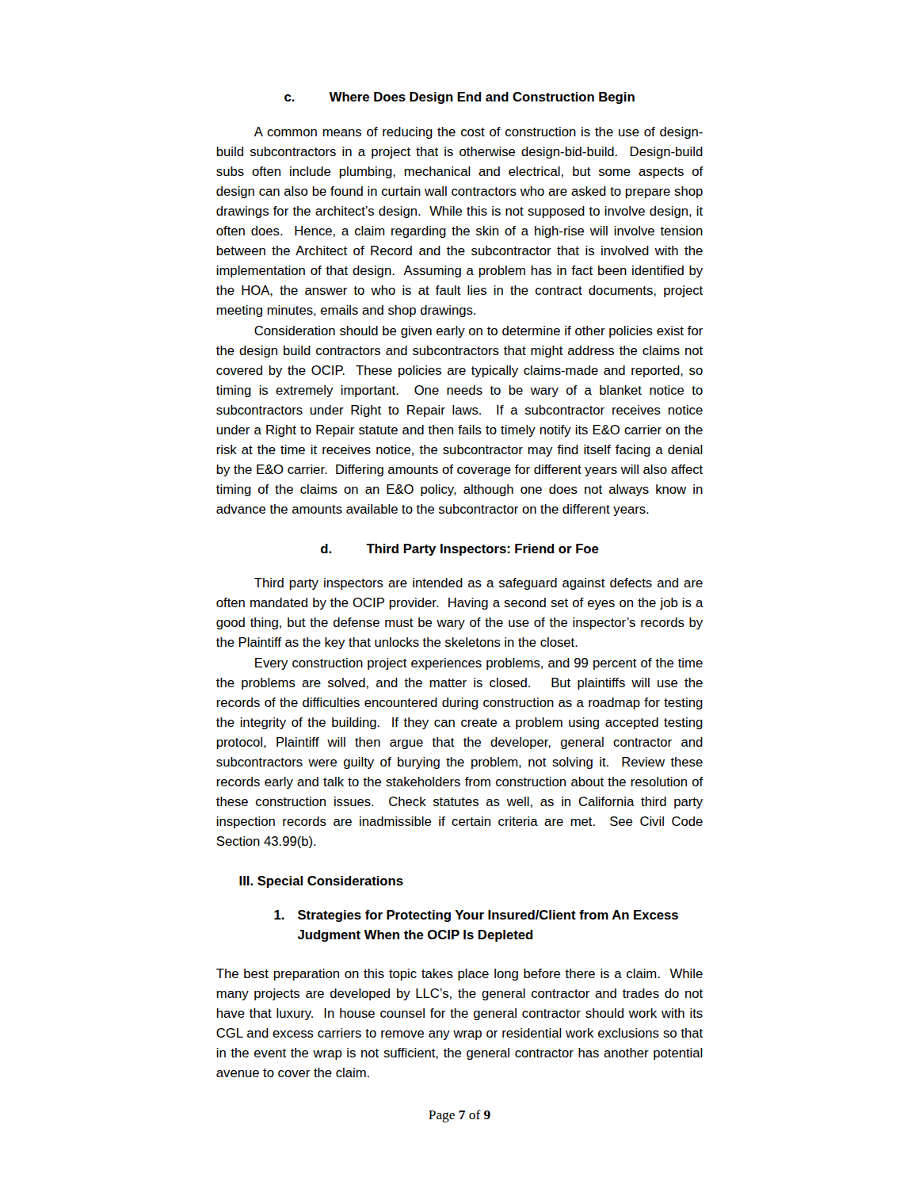c. Where Does Design End and Construction Begin
A common means of reducing the cost of construction is the use of design-build subcontractors in a project that is otherwise design-bid-build. Design-build subs often include plumbing, mechanical and electrical, but some aspects of design can also be found in curtain wall contractors who are asked to prepare shop drawings for the architect’s design. While this is not supposed to involve design, it often does. Hence, a claim regarding the skin of a high-rise will involve tension between the Architect of Record and the subcontractor that is involved with the implementation of that design. Assuming a problem has in fact been identified by the HOA, the answer to who is at fault lies in the contract documents, project meeting minutes, emails and shop drawings.
Consideration should be given early on to determine if other policies exist for the design build contractors and subcontractors that might address the claims not covered by the OCIP. These policies are typically claims-made and reported, so timing is extremely important. One needs to be wary of a blanket notice to subcontractors under Right to Repair laws. If a subcontractor receives notice under a Right to Repair statute and then fails to timely notify its E&O carrier on the risk at the time it receives notice, the subcontractor may find itself facing a denial by the E&O carrier. Differing amounts of coverage for different years will also affect timing of the claims on an E&O policy, although one does not always know in advance the amounts available to the subcontractor on the different years.
d. Third Party Inspectors: Friend or Foe
Third party inspectors are intended as a safeguard against defects and are often mandated by the OCIP provider. Having a second set of eyes on the job is a good thing, but the defense must be wary of the use of the inspector’s records by the Plaintiff as the key that unlocks the skeletons in the closet.
Every construction project experiences problems, and 99 percent of the time the problems are solved, and the matter is closed. But plaintiffs will use the records of the difficulties encountered during construction as a roadmap for testing the integrity of the building. If they can create a problem using accepted testing protocol, Plaintiff will then argue that the developer, general contractor and subcontractors were guilty of burying the problem, not solving it. Review these records early and talk to the stakeholders from construction about the resolution of these construction issues. Check statutes as well, as in California third party inspection records are inadmissible if certain criteria are met. See Civil Code Section 43.99(b).
III. Special Considerations
Strategies for Protecting Your Insured/Client from An Excess Judgment When the OCIP Is Depleted
The best preparation on this topic takes place long before there is a claim. While many projects are developed by LLC’s, the general contractor and trades do not have that luxury. In house counsel for the general contractor should work with its CGL and excess carriers to remove any wrap or residential work exclusions so that in the event the wrap is not sufficient, the general contractor has another potential avenue to cover the claim.
Page 7 of 9